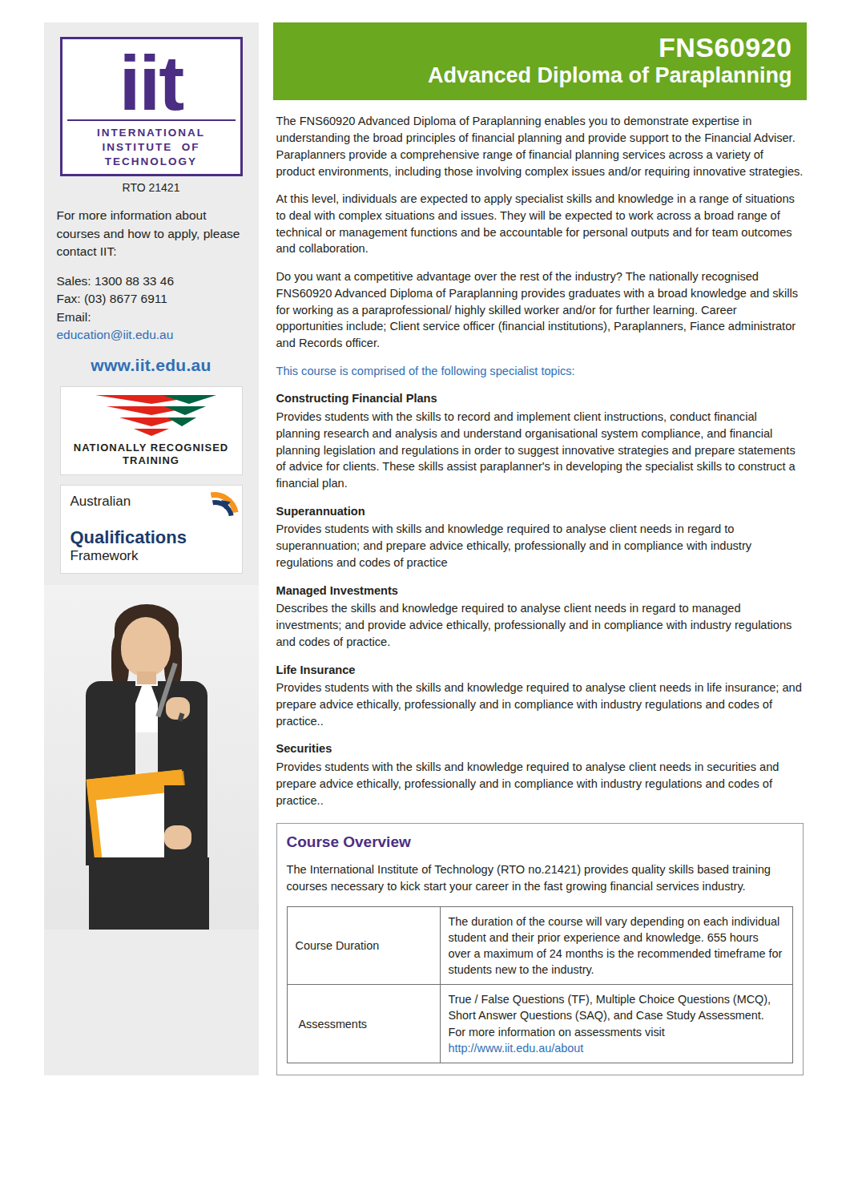iit
INTERNATIONAL
INSTITUTE OF
TECHNOLOGY
RTO 21421
For more information about courses and how to apply, please contact IIT:
Sales: 1300 88 33 46
Fax: (03) 8677 6911
Email:
education@iit.edu.au
www.iit.edu.au
NATIONALLY RECOGNISED
TRAINING
Australian
Qualifications
Framework
FNS60920
Advanced Diploma of Paraplanning
The FNS60920 Advanced Diploma of Paraplanning enables you to demonstrate expertise in understanding the broad principles of financial planning and provide support to the Financial Adviser. Paraplanners provide a comprehensive range of financial planning services across a variety of product environments, including those involving complex issues and/or requiring innovative strategies.
At this level, individuals are expected to apply specialist skills and knowledge in a range of situations to deal with complex situations and issues. They will be expected to work across a broad range of technical or management functions and be accountable for personal outputs and for team outcomes and collaboration.
Do you want a competitive advantage over the rest of the industry? The nationally recognised FNS60920 Advanced Diploma of Paraplanning provides graduates with a broad knowledge and skills for working as a paraprofessional/ highly skilled worker and/or for further learning. Career opportunities include; Client service officer (financial institutions), Paraplanners, Fiance administrator and Records officer.
This course is comprised of the following specialist topics:
Constructing Financial Plans
Provides students with the skills to record and implement client instructions, conduct financial planning research and analysis and understand organisational system compliance, and financial planning legislation and regulations in order to suggest innovative strategies and prepare statements of advice for clients. These skills assist paraplanner's in developing the specialist skills to construct a financial plan.
Superannuation
Provides students with skills and knowledge required to analyse client needs in regard to superannuation; and prepare advice ethically, professionally and in compliance with industry regulations and codes of practice
Managed Investments
Describes the skills and knowledge required to analyse client needs in regard to managed investments; and provide advice ethically, professionally and in compliance with industry regulations and codes of practice.
Life Insurance
Provides students with the skills and knowledge required to analyse client needs in life insurance; and prepare advice ethically, professionally and in compliance with industry regulations and codes of practice..
Securities
Provides students with the skills and knowledge required to analyse client needs in securities and prepare advice ethically, professionally and in compliance with industry regulations and codes of practice..
Course Overview
The International Institute of Technology (RTO no.21421) provides quality skills based training courses necessary to kick start your career in the fast growing financial services industry.
| Course Duration | The duration of the course will vary depending on each individual student and their prior experience and knowledge. 655 hours over a maximum of 24 months is the recommended timeframe for students new to the industry. |
| Assessments | True / False Questions (TF), Multiple Choice Questions (MCQ), Short Answer Questions (SAQ), and Case Study Assessment. For more information on assessments visit http://www.iit.edu.au/about |